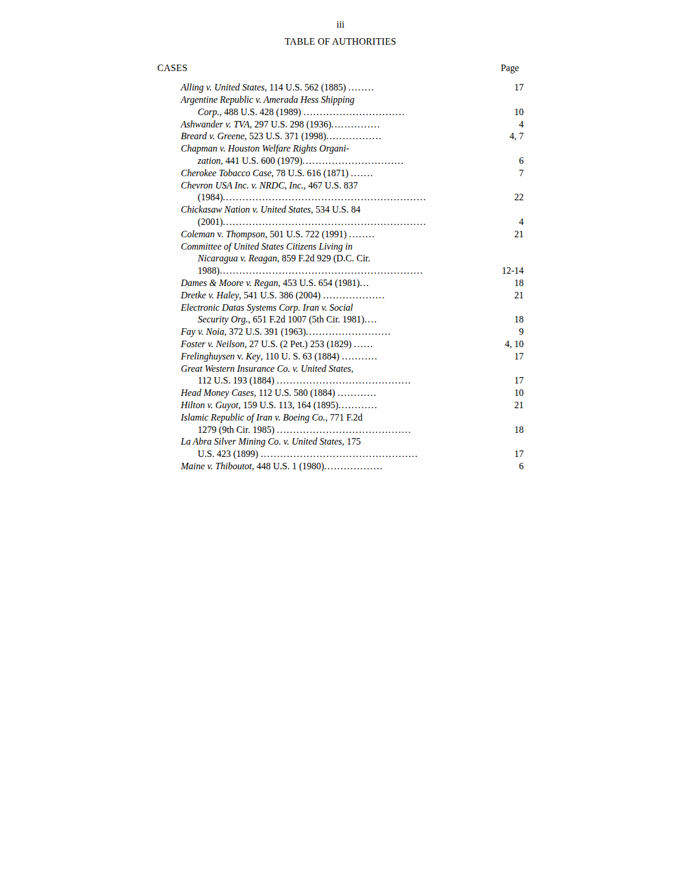iii
TABLE OF AUTHORITIES
CASES Page
| Alling v. United States , 114 U.S. 562 (1885) ........ | 17 |
| Argentine Republic v. Amerada Hess Shipping | |
| Corp. , 488 U.S. 428 (1989) ............................... | 10 |
| Ashwander v. TVA , 297 U.S. 298 (1936) ............... | 4 |
| Breard v. Greene , 523 U.S. 371 (1998) ................. | 4, 7 |
| Chapman v. Houston Welfare Rights Organi- | |
| zation , 441 U.S. 600 (1979) ............................... | 6 |
| Cherokee Tobacco Case , 78 U.S. 616 (1871) ....... | 7 |
| Chevron USA Inc. v. NRDC, Inc. , 467 U.S. 837 | |
| (1984) .............................................................. | 22 |
| Chickasaw Nation v. United States , 534 U.S. 84 | |
| (2001) .............................................................. | 4 |
| Coleman v. Thompson, 501 U.S. 722 (1991) ........ | 21 |
| Committee of United States Citizens Living in | |
| Nicaragua v. Reagan , 859 F.2d 929 (D.C. Cir. | |
| 1988) .............................................................. | 12-14 |
| Dames & Moore v. Regan , 453 U.S. 654 (1981) ... | 18 |
| Dretke v. Haley , 541 U.S. 386 (2004) ................... | 21 |
| Electronic Datas Systems Corp. Iran v. Social | |
| Security Org. , 651 F.2d 1007 (5th Cir. 1981) .... | 18 |
| Fay v. Noia , 372 U.S. 391 (1963) .......................... | 9 |
| Foster v. Neilson , 27 U.S. (2 Pet.) 253 (1829) ...... | 4, 10 |
| Frelinghuysen v. Key , 110 U. S. 63 (1884) ........... | 17 |
| Great Western Insurance Co. v. United States , | |
| 112 U.S. 193 (1884) ......................................... | 17 |
| Head Money Cases , 112 U.S. 580 (1884) ............ | 10 |
| Hilton v. Guyot , 159 U.S. 113, 164 (1895) ............ | 21 |
| Islamic Republic of Iran v. Boeing Co. , 771 F.2d | |
| 1279 (9th Cir. 1985) ......................................... | 18 |
| La Abra Silver Mining Co. v. United States , 175 | |
| U.S. 423 (1899) ................................................ | 17 |
| Maine v. Thiboutot , 448 U.S. 1 (1980) .................. | 6 |